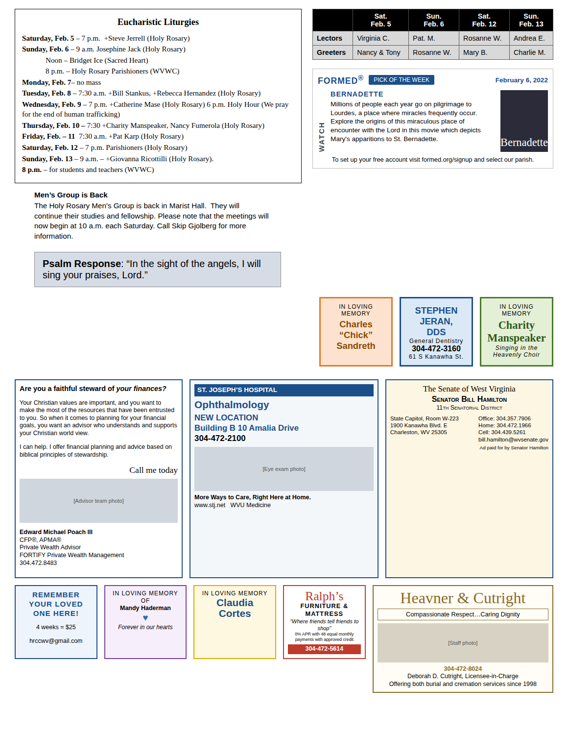Eucharistic Liturgies
Saturday, Feb. 5 – 7 p.m. +Steve Jerrell (Holy Rosary)
Sunday, Feb. 6 – 9 a.m. Josephine Jack (Holy Rosary)
Noon – Bridget Ice (Sacred Heart)
8 p.m. – Holy Rosary Parishioners (WVWC)
Monday, Feb. 7– no mass
Tuesday, Feb. 8 – 7:30 a.m. +Bill Stankus, +Rebecca Hernandez (Holy Rosary)
Wednesday, Feb. 9 – 7 p.m. +Catherine Mase (Holy Rosary) 6 p.m. Holy Hour (We pray for the end of human trafficking)
Thursday, Feb. 10 – 7:30 +Charity Manspeaker, Nancy Fumerola (Holy Rosary)
Friday, Feb. – 11 7:30 a.m. +Pat Karp (Holy Rosary)
Saturday, Feb. 12 – 7 p.m. Parishioners (Holy Rosary)
Sunday, Feb. 13 – 9 a.m. – +Giovanna Ricottilli (Holy Rosary).
8 p.m. – for students and teachers (WVWC)
| | Sat. Feb. 5 | Sun. Feb. 6 | Sat. Feb. 12 | Sun. Feb. 13 |
| --- | --- | --- | --- | --- |
| Lectors | Virginia C. | Pat. M. | Rosanne W. | Andrea E. |
| Greeters | Nancy & Tony | Rosanne W. | Mary B. | Charlie M. |
FORMED® PICK OF THE WEEK February 6, 2022
WATCH
BERNADETTE
Millions of people each year go on pilgrimage to Lourdes, a place where miracles frequently occur. Explore the origins of this miraculous place of encounter with the Lord in this movie which depicts Mary's apparitions to St. Bernadette.
Bernadette
To set up your free account visit formed.org/signup and select our parish.
Men’s Group is Back The Holy Rosary Men’s Group is back in Marist Hall. They will continue their studies and fellowship. Please note that the meetings will now begin at 10 a.m. each Saturday. Call Skip Gjolberg for more information.
Psalm Response: “In the sight of the angels, I will sing your praises, Lord.”
In Loving
Memory
Charles
“Chick”
Sandreth
STEPHEN
JERAN,
DDS
General Dentistry
304-472-3160
61 S Kanawha St.
In Loving Memory
Charity
Manspeaker
Singing in the Heavenly Choir
Are you a faithful steward of your finances?
Your Christian values are important, and you want to make the most of the resources that have been entrusted to you. So when it comes to planning for your financial goals, you want an advisor who understands and supports your Christian world view.
I can help. I offer financial planning and advice based on biblical principles of stewardship.
Call me today
[Advisor team photo]
Edward Michael Poach III
CFP®, APMA®
Private Wealth Advisor
FORTIFY Private Wealth Management
304.472.8483
ST. JOSEPH’S HOSPITAL
Ophthalmology
NEW LOCATION
Building B 10 Amalia Drive
304-472-2100
[Eye exam photo]
More Ways to Care, Right Here at Home.
www.stj.net WVU Medicine
The Senate of West Virginia
Senator Bill Hamilton
11th Senatorial District
State Capitol, Room W-223
1900 Kanawha Blvd. E
Charleston, WV 25305
Office: 304.357.7906
Home: 304.472.1966
Cell: 304.439.5261
bill.hamilton@wvsenate.gov
Ad paid for by Senator Hamilton
REMEMBER YOUR LOVED ONE HERE!
4 weeks = $25
hrccwv@gmail.com
IN LOVING MEMORY OF
Mandy Haderman
♥
Forever in our hearts
In Loving Memory
Claudia
Cortes
Ralph’s
FURNITURE & MATTRESS
“Where friends tell friends to shop”
0% APR with 48 equal monthly payments with approved credit
304-472-5614
Heavner & Cutright
Compassionate Respect…Caring Dignity
[Staff photo]
304-472-8024
Deborah D. Cutright, Licensee-in-Charge
Offering both burial and cremation services since 1998